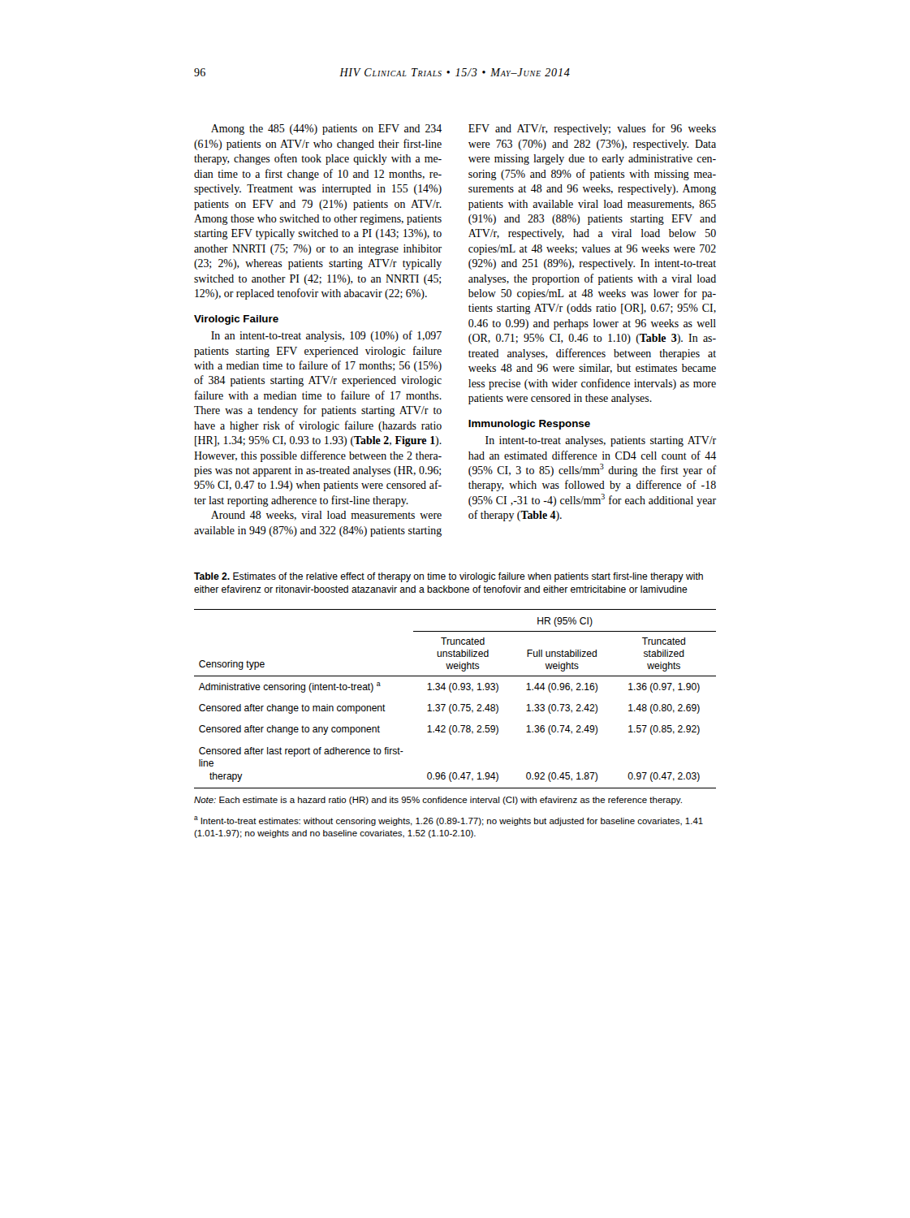96
HIV Clinical Trials•15/3•May–June 2014
Among the 485 (44%) patients on EFV and 234 (61%) patients on ATV/r who changed their first-line therapy, changes often took place quickly with a median time to a first change of 10 and 12 months, respectively. Treatment was interrupted in 155 (14%) patients on EFV and 79 (21%) patients on ATV/r. Among those who switched to other regimens, patients starting EFV typically switched to a PI (143; 13%), to another NNRTI (75; 7%) or to an integrase inhibitor (23; 2%), whereas patients starting ATV/r typically switched to another PI (42; 11%), to an NNRTI (45; 12%), or replaced tenofovir with abacavir (22; 6%).
Virologic Failure
In an intent-to-treat analysis, 109 (10%) of 1,097 patients starting EFV experienced virologic failure with a median time to failure of 17 months; 56 (15%) of 384 patients starting ATV/r experienced virologic failure with a median time to failure of 17 months. There was a tendency for patients starting ATV/r to have a higher risk of virologic failure (hazards ratio [HR], 1.34; 95% CI, 0.93 to 1.93) (Table 2, Figure 1). However, this possible difference between the 2 therapies was not apparent in as-treated analyses (HR, 0.96; 95% CI, 0.47 to 1.94) when patients were censored after last reporting adherence to first-line therapy.
Around 48 weeks, viral load measurements were available in 949 (87%) and 322 (84%) patients starting EFV and ATV/r, respectively; values for 96 weeks were 763 (70%) and 282 (73%), respectively. Data were missing largely due to early administrative censoring (75% and 89% of patients with missing measurements at 48 and 96 weeks, respectively). Among patients with available viral load measurements, 865 (91%) and 283 (88%) patients starting EFV and ATV/r, respectively, had a viral load below 50 copies/mL at 48 weeks; values at 96 weeks were 702 (92%) and 251 (89%), respectively. In intent-to-treat analyses, the proportion of patients with a viral load below 50 copies/mL at 48 weeks was lower for patients starting ATV/r (odds ratio [OR], 0.67; 95% CI, 0.46 to 0.99) and perhaps lower at 96 weeks as well (OR, 0.71; 95% CI, 0.46 to 1.10) (Table 3). In as-treated analyses, differences between therapies at weeks 48 and 96 were similar, but estimates became less precise (with wider confidence intervals) as more patients were censored in these analyses.
Immunologic Response
In intent-to-treat analyses, patients starting ATV/r had an estimated difference in CD4 cell count of 44 (95% CI, 3 to 85) cells/mm3 during the first year of therapy, which was followed by a difference of -18 (95% CI ,-31 to -4) cells/mm3 for each additional year of therapy (Table 4).
Table 2. Estimates of the relative effect of therapy on time to virologic failure when patients start first-line therapy with either efavirenz or ritonavir-boosted atazanavir and a backbone of tenofovir and either emtricitabine or lamivudine
| | HR (95% CI) |
| --- | --- |
| Censoring type | Truncated unstabilized weights | Full unstabilized weights | Truncated stabilized weights |
| Administrative censoring (intent-to-treat) a | 1.34 (0.93, 1.93) | 1.44 (0.96, 2.16) | 1.36 (0.97, 1.90) |
| Censored after change to main component | 1.37 (0.75, 2.48) | 1.33 (0.73, 2.42) | 1.48 (0.80, 2.69) |
| Censored after change to any component | 1.42 (0.78, 2.59) | 1.36 (0.74, 2.49) | 1.57 (0.85, 2.92) |
| Censored after last report of adherence to first-line therapy | 0.96 (0.47, 1.94) | 0.92 (0.45, 1.87) | 0.97 (0.47, 2.03) |
Note: Each estimate is a hazard ratio (HR) and its 95% confidence interval (CI) with efavirenz as the reference therapy.
a Intent-to-treat estimates: without censoring weights, 1.26 (0.89-1.77); no weights but adjusted for baseline covariates, 1.41 (1.01-1.97); no weights and no baseline covariates, 1.52 (1.10-2.10).